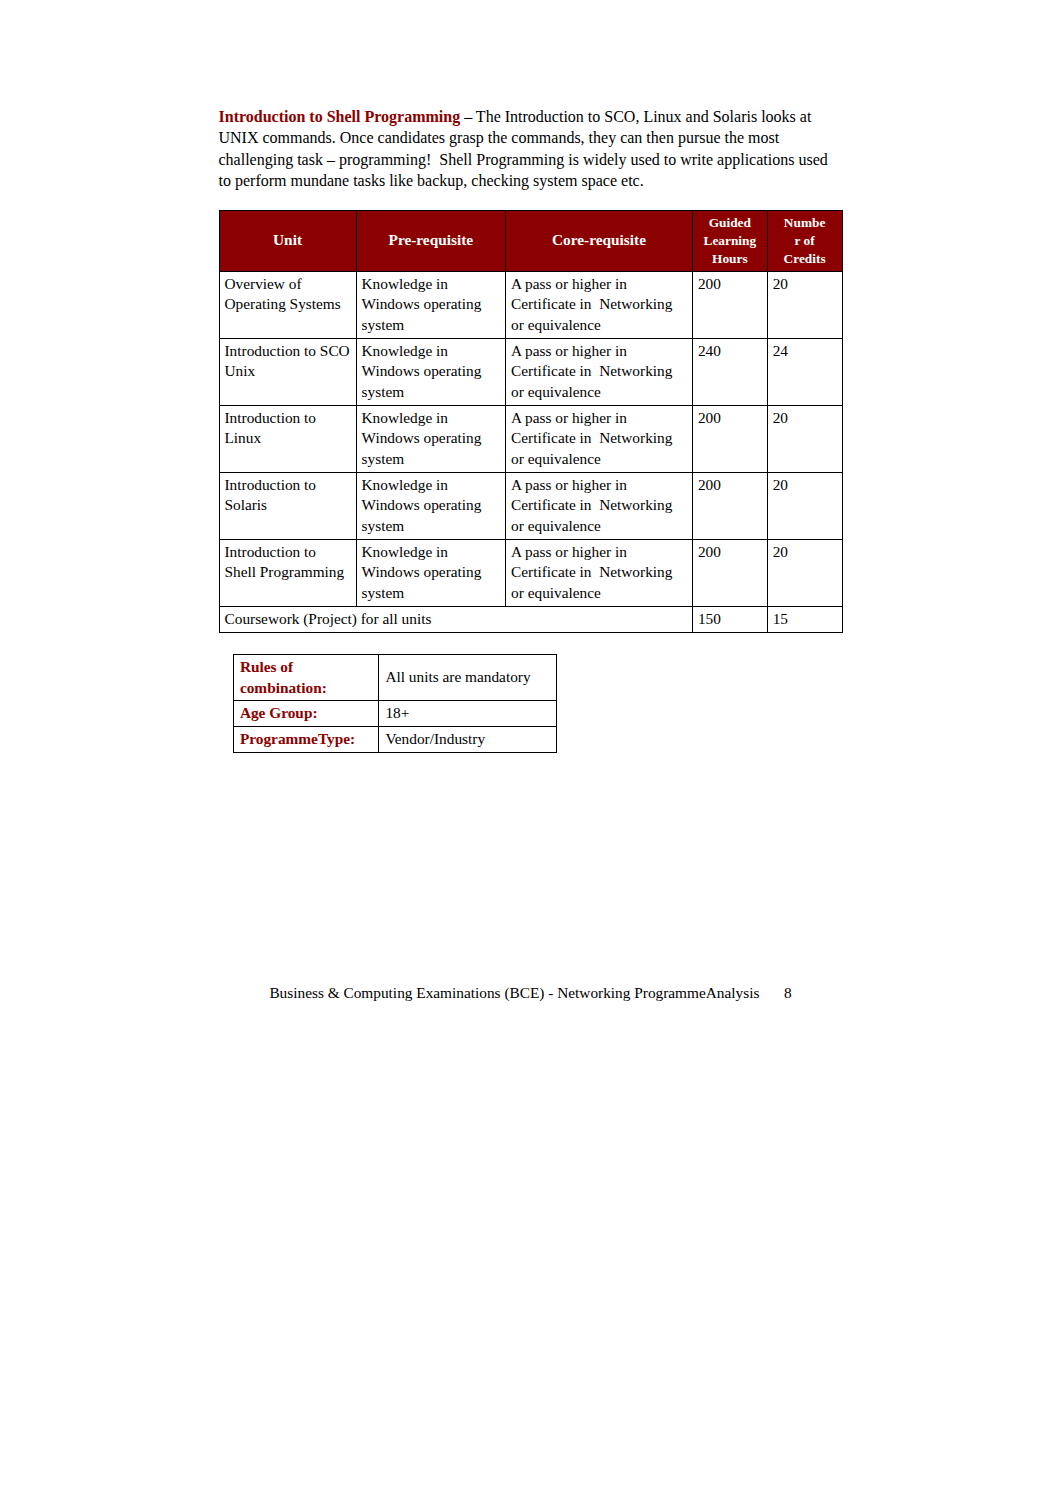Introduction to Shell Programming – The Introduction to SCO, Linux and Solaris looks at UNIX commands. Once candidates grasp the commands, they can then pursue the most challenging task – programming! Shell Programming is widely used to write applications used to perform mundane tasks like backup, checking system space etc.
| Unit | Pre-requisite | Core-requisite | Guided Learning Hours | Numbe r of Credits |
| --- | --- | --- | --- | --- |
| Overview of Operating Systems | Knowledge in Windows operating system | A pass or higher in Certificate in Networking or equivalence | 200 | 20 |
| Introduction to SCO Unix | Knowledge in Windows operating system | A pass or higher in Certificate in Networking or equivalence | 240 | 24 |
| Introduction to Linux | Knowledge in Windows operating system | A pass or higher in Certificate in Networking or equivalence | 200 | 20 |
| Introduction to Solaris | Knowledge in Windows operating system | A pass or higher in Certificate in Networking or equivalence | 200 | 20 |
| Introduction to Shell Programming | Knowledge in Windows operating system | A pass or higher in Certificate in Networking or equivalence | 200 | 20 |
| Coursework (Project) for all units | 150 | 15 |
| Rules of combination: | All units are mandatory |
| Age Group: | 18+ |
| ProgrammeType: | Vendor/Industry |
Business & Computing Examinations (BCE) - Networking ProgrammeAnalysis8